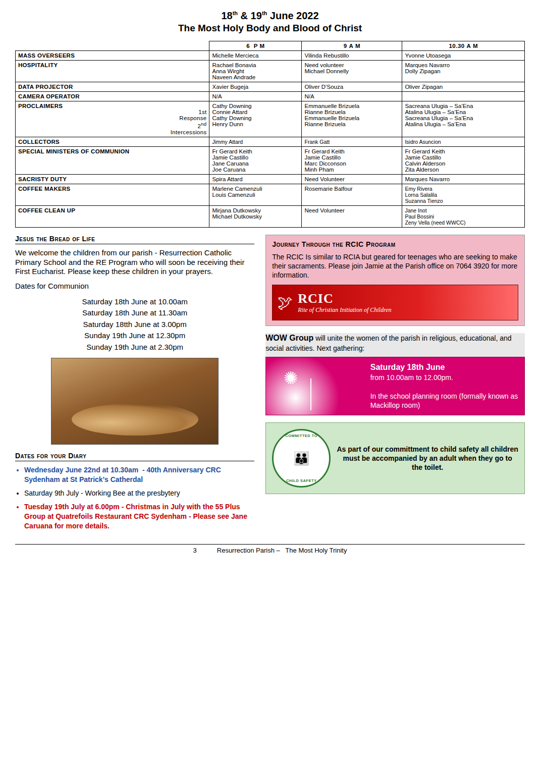18th & 19th June 2022
The Most Holy Body and Blood of Christ
| | 6 P M | 9 A M | 10.30 A M |
| --- | --- | --- | --- |
| MASS OVERSEERS | Michelle Mercieca | Vilinda Rebustillo | Yvonne Utoasega |
| HOSPITALITY | Rachael Bonavia Anna Wirght Naveen Andrade | Need volunteer Michael Donnelly | Marques Navarro Dolly Zipagan |
| DATA PROJECTOR | Xavier Bugeja | Oliver D’Souza | Oliver Zipagan |
| CAMERA OPERATOR | N/A | N/A | |
| PROCLAIMERS 1st Response 2 nd Intercessions | Cathy Downing Connie Attard Cathy Downing Henry Dunn | Emmanuelle Brizuela Rianne Brizuela Emmanuelle Brizuela Rianne Brizuela | Sacreana Ulugia – Sa’Ena Atalina Ulugia – Sa’Ena Sacreana Ulugia – Sa’Ena Atalina Ulugia – Sa’Ena |
| COLLECTORS | Jimmy Attard | Frank Gatt | Isidro Asuncion |
| SPECIAL MINISTERS OF COMMUNION | Fr Gerard Keith Jamie Castillo Jane Caruana Joe Caruana | Fr Gerard Keith Jamie Castillo Marc Dicconson Minh Pham | Fr Gerard Keith Jamie Castillo Calvin Alderson Zita Alderson |
| SACRISTY DUTY | Spira Attard | Need Volunteer | Marques Navarro |
| COFFEE MAKERS | Marlene Camenzuli Louis Camenzuli | Rosemarie Balfour | Emy Rivera Lorna Salalila Suzanna Tienzo |
| COFFEE CLEAN UP | Mirjana Dutkowsky Michael Dutkowsky | Need Volunteer | Jane Inot Paul Bossini Zeny Vella (need WWCC) |
Jesus the Bread of Life
We welcome the children from our parish - Resurrection Catholic Primary School and the RE Program who will soon be receiving their First Eucharist. Please keep these children in your prayers.
Dates for Communion
Saturday 18th June at 10.00am
Saturday 18th June at 11.30am
Saturday 18tth June at 3.00pm
Sunday 19th June at 12.30pm
Sunday 19th June at 2.30pm
Dates for your Diary
Wednesday June 22nd at 10.30am - 40th Anniversary CRC Sydenham at St Patrick’s Catherdal
Saturday 9th July - Working Bee at the presbytery
Tuesday 19th July at 6.00pm - Christmas in July with the 55 Plus Group at Quatrefoils Restaurant CRC Sydenham - Please see Jane Caruana for more details.
Journey Through the RCIC Program
The RCIC Is similar to RCIA but geared for teenages who are seeking to make their sacraments. Please join Jamie at the Parish office on 7064 3920 for more information.
🕊 RCIC Rite of Christian Initiation of Children
WOW Group will unite the women of the parish in religious, educational, and social activities. Next gathering:
Saturday 18th June from 10.00am to 12.00pm.
In the school planning room (formally known as Mackillop room)
COMMITTED TO 👪 CHILD SAFETY
As part of our committment to child safety all children must be accompanied by an adult when they go to the toilet.
3 Resurrection Parish – The Most Holy Trinity